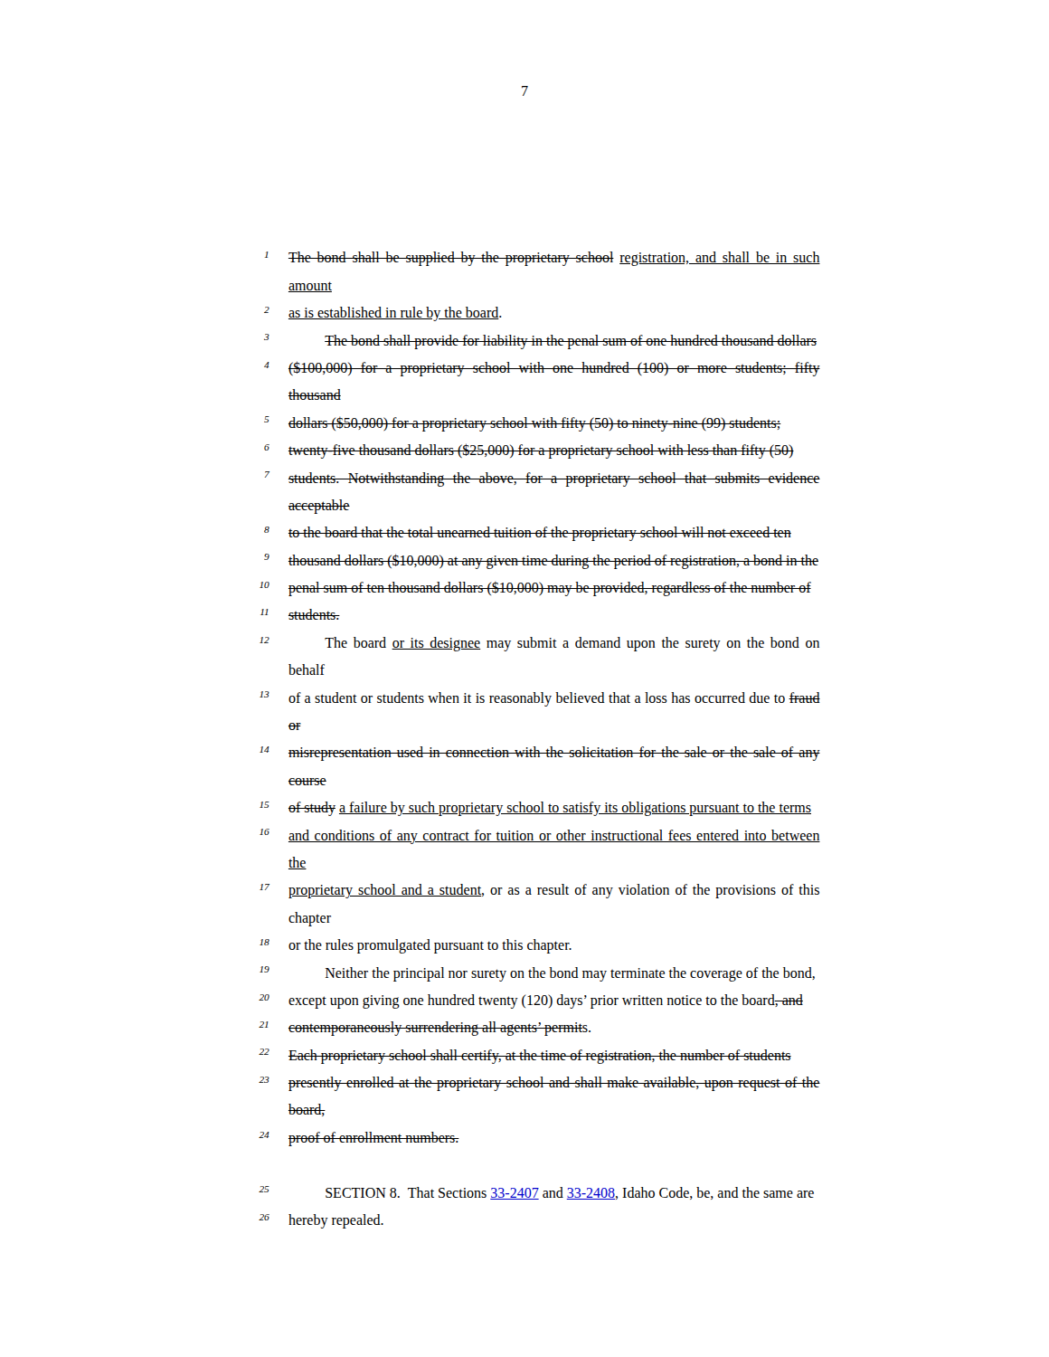7
| 1 | The bond shall be supplied by the proprietary school registration, and shall be in such amount |
| 2 | as is established in rule by the board . |
| 3 | The bond shall provide for liability in the penal sum of one hundred thousand dollars |
| 4 | ($100,000) for a proprietary school with one hundred (100) or more students; fifty thousand |
| 5 | dollars ($50,000) for a proprietary school with fifty (50) to ninety-nine (99) students; |
| 6 | twenty-five thousand dollars ($25,000) for a proprietary school with less than fifty (50) |
| 7 | students. Notwithstanding the above, for a proprietary school that submits evidence acceptable |
| 8 | to the board that the total unearned tuition of the proprietary school will not exceed ten |
| 9 | thousand dollars ($10,000) at any given time during the period of registration, a bond in the |
| 10 | penal sum of ten thousand dollars ($10,000) may be provided, regardless of the number of |
| 11 | students. |
| 12 | The board or its designee may submit a demand upon the surety on the bond on behalf |
| 13 | of a student or students when it is reasonably believed that a loss has occurred due to fraud or |
| 14 | misrepresentation used in connection with the solicitation for the sale or the sale of any course |
| 15 | of study a failure by such proprietary school to satisfy its obligations pursuant to the terms |
| 16 | and conditions of any contract for tuition or other instructional fees entered into between the |
| 17 | proprietary school and a student , or as a result of any violation of the provisions of this chapter |
| 18 | or the rules promulgated pursuant to this chapter. |
| 19 | Neither the principal nor surety on the bond may terminate the coverage of the bond, |
| 20 | except upon giving one hundred twenty (120) days’ prior written notice to the board , and |
| 21 | contemporaneously surrendering all agents’ permit s. |
| 22 | Each proprietary school shall certify, at the time of registration, the number of students |
| 23 | presently enrolled at the proprietary school and shall make available, upon request of the board, |
| 24 | proof of enrollment numbers. |
| 25 | SECTION 8. That Sections 33-2407 and 33-2408 , Idaho Code, be, and the same are |
| 26 | hereby repealed. |